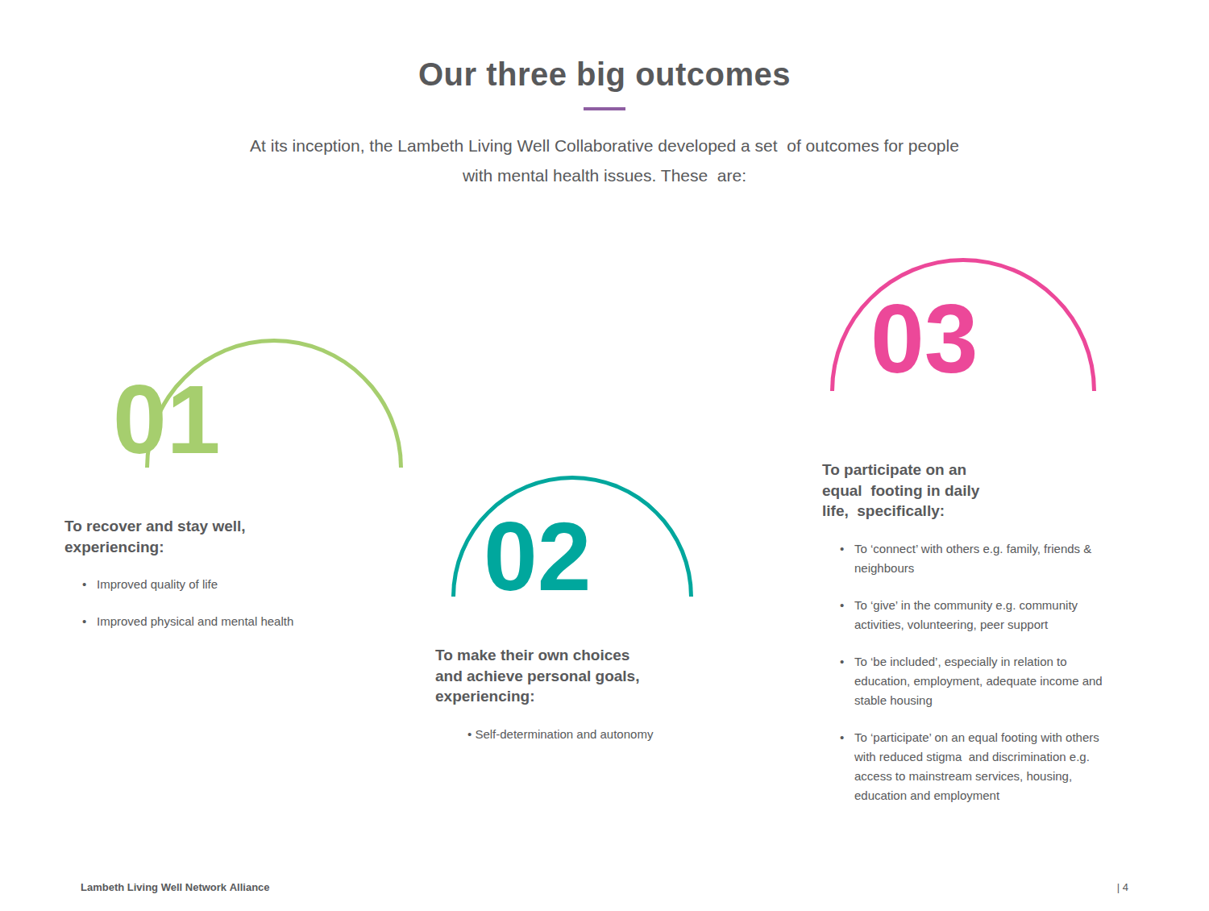Our three big outcomes
At its inception, the Lambeth Living Well Collaborative developed a set of outcomes for people with mental health issues. These are:
01
To recover and stay well,
experiencing:
Improved quality of life
Improved physical and mental health
02
To make their own choices
and achieve personal goals,
experiencing:
• Self-determination and autonomy
03
To participate on an
equal footing in daily
life, specifically:
To ‘connect’ with others e.g. family, friends & neighbours
To ‘give’ in the community e.g. community activities, volunteering, peer support
To ‘be included’, especially in relation to education, employment, adequate income and stable housing
To ‘participate’ on an equal footing with others with reduced stigma and discrimination e.g. access to mainstream services, housing, education and employment
Lambeth Living Well Network Alliance | 4